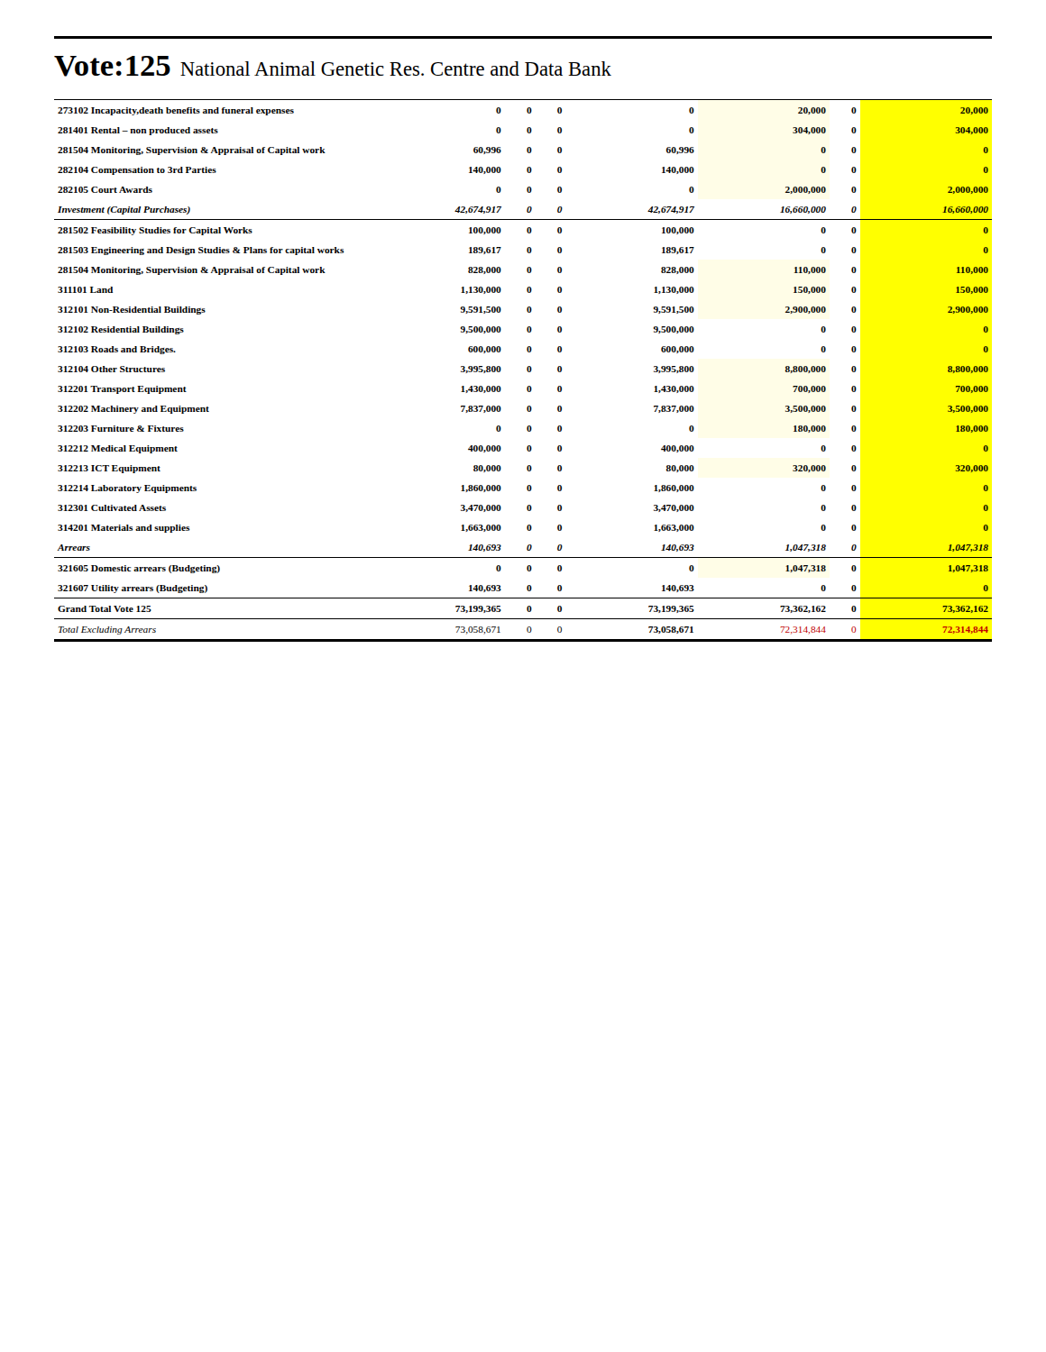Vote:125 National Animal Genetic Res. Centre and Data Bank
| 273102 Incapacity,death benefits and funeral expenses | 0 | 0 | 0 | 0 | 20,000 | 0 | 20,000 |
| 281401 Rental – non produced assets | 0 | 0 | 0 | 0 | 304,000 | 0 | 304,000 |
| 281504 Monitoring, Supervision & Appraisal of Capital work | 60,996 | 0 | 0 | 60,996 | 0 | 0 | 0 |
| 282104 Compensation to 3rd Parties | 140,000 | 0 | 0 | 140,000 | 0 | 0 | 0 |
| 282105 Court Awards | 0 | 0 | 0 | 0 | 2,000,000 | 0 | 2,000,000 |
| Investment (Capital Purchases) | 42,674,917 | 0 | 0 | 42,674,917 | 16,660,000 | 0 | 16,660,000 |
| 281502 Feasibility Studies for Capital Works | 100,000 | 0 | 0 | 100,000 | 0 | 0 | 0 |
| 281503 Engineering and Design Studies & Plans for capital works | 189,617 | 0 | 0 | 189,617 | 0 | 0 | 0 |
| 281504 Monitoring, Supervision & Appraisal of Capital work | 828,000 | 0 | 0 | 828,000 | 110,000 | 0 | 110,000 |
| 311101 Land | 1,130,000 | 0 | 0 | 1,130,000 | 150,000 | 0 | 150,000 |
| 312101 Non-Residential Buildings | 9,591,500 | 0 | 0 | 9,591,500 | 2,900,000 | 0 | 2,900,000 |
| 312102 Residential Buildings | 9,500,000 | 0 | 0 | 9,500,000 | 0 | 0 | 0 |
| 312103 Roads and Bridges. | 600,000 | 0 | 0 | 600,000 | 0 | 0 | 0 |
| 312104 Other Structures | 3,995,800 | 0 | 0 | 3,995,800 | 8,800,000 | 0 | 8,800,000 |
| 312201 Transport Equipment | 1,430,000 | 0 | 0 | 1,430,000 | 700,000 | 0 | 700,000 |
| 312202 Machinery and Equipment | 7,837,000 | 0 | 0 | 7,837,000 | 3,500,000 | 0 | 3,500,000 |
| 312203 Furniture & Fixtures | 0 | 0 | 0 | 0 | 180,000 | 0 | 180,000 |
| 312212 Medical Equipment | 400,000 | 0 | 0 | 400,000 | 0 | 0 | 0 |
| 312213 ICT Equipment | 80,000 | 0 | 0 | 80,000 | 320,000 | 0 | 320,000 |
| 312214 Laboratory Equipments | 1,860,000 | 0 | 0 | 1,860,000 | 0 | 0 | 0 |
| 312301 Cultivated Assets | 3,470,000 | 0 | 0 | 3,470,000 | 0 | 0 | 0 |
| 314201 Materials and supplies | 1,663,000 | 0 | 0 | 1,663,000 | 0 | 0 | 0 |
| Arrears | 140,693 | 0 | 0 | 140,693 | 1,047,318 | 0 | 1,047,318 |
| 321605 Domestic arrears (Budgeting) | 0 | 0 | 0 | 0 | 1,047,318 | 0 | 1,047,318 |
| 321607 Utility arrears (Budgeting) | 140,693 | 0 | 0 | 140,693 | 0 | 0 | 0 |
| Grand Total Vote 125 | 73,199,365 | 0 | 0 | 73,199,365 | 73,362,162 | 0 | 73,362,162 |
| Total Excluding Arrears | 73,058,671 | 0 | 0 | 73,058,671 | 72,314,844 | 0 | 72,314,844 |